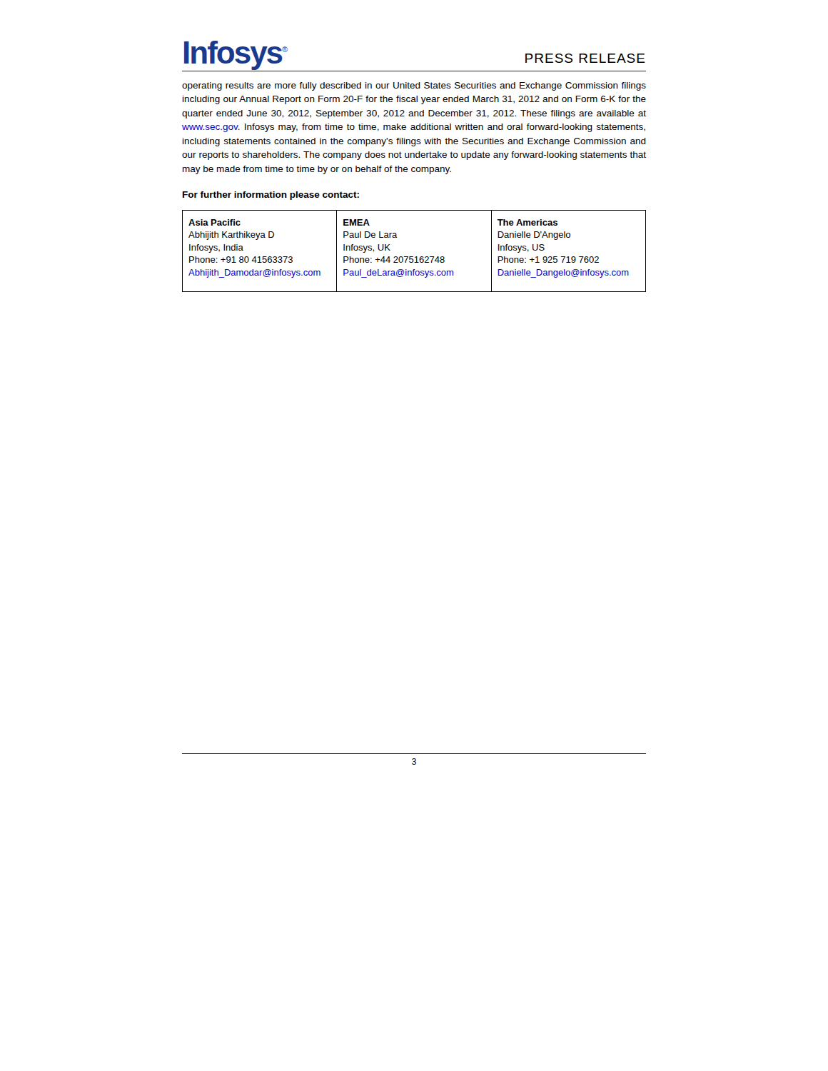Infosys®
PRESS RELEASE
operating results are more fully described in our United States Securities and Exchange Commission filings including our Annual Report on Form 20-F for the fiscal year ended March 31, 2012 and on Form 6-K for the quarter ended June 30, 2012, September 30, 2012 and December 31, 2012. These filings are available at www.sec.gov. Infosys may, from time to time, make additional written and oral forward-looking statements, including statements contained in the company's filings with the Securities and Exchange Commission and our reports to shareholders. The company does not undertake to update any forward-looking statements that may be made from time to time by or on behalf of the company.
For further information please contact:
| Asia Pacific Abhijith Karthikeya D Infosys, India Phone: +91 80 41563373 Abhijith_Damodar@infosys.com | EMEA Paul De Lara Infosys, UK Phone: +44 2075162748 Paul_deLara@infosys.com | The Americas Danielle D'Angelo Infosys, US Phone: +1 925 719 7602 Danielle_Dangelo@infosys.com |
3